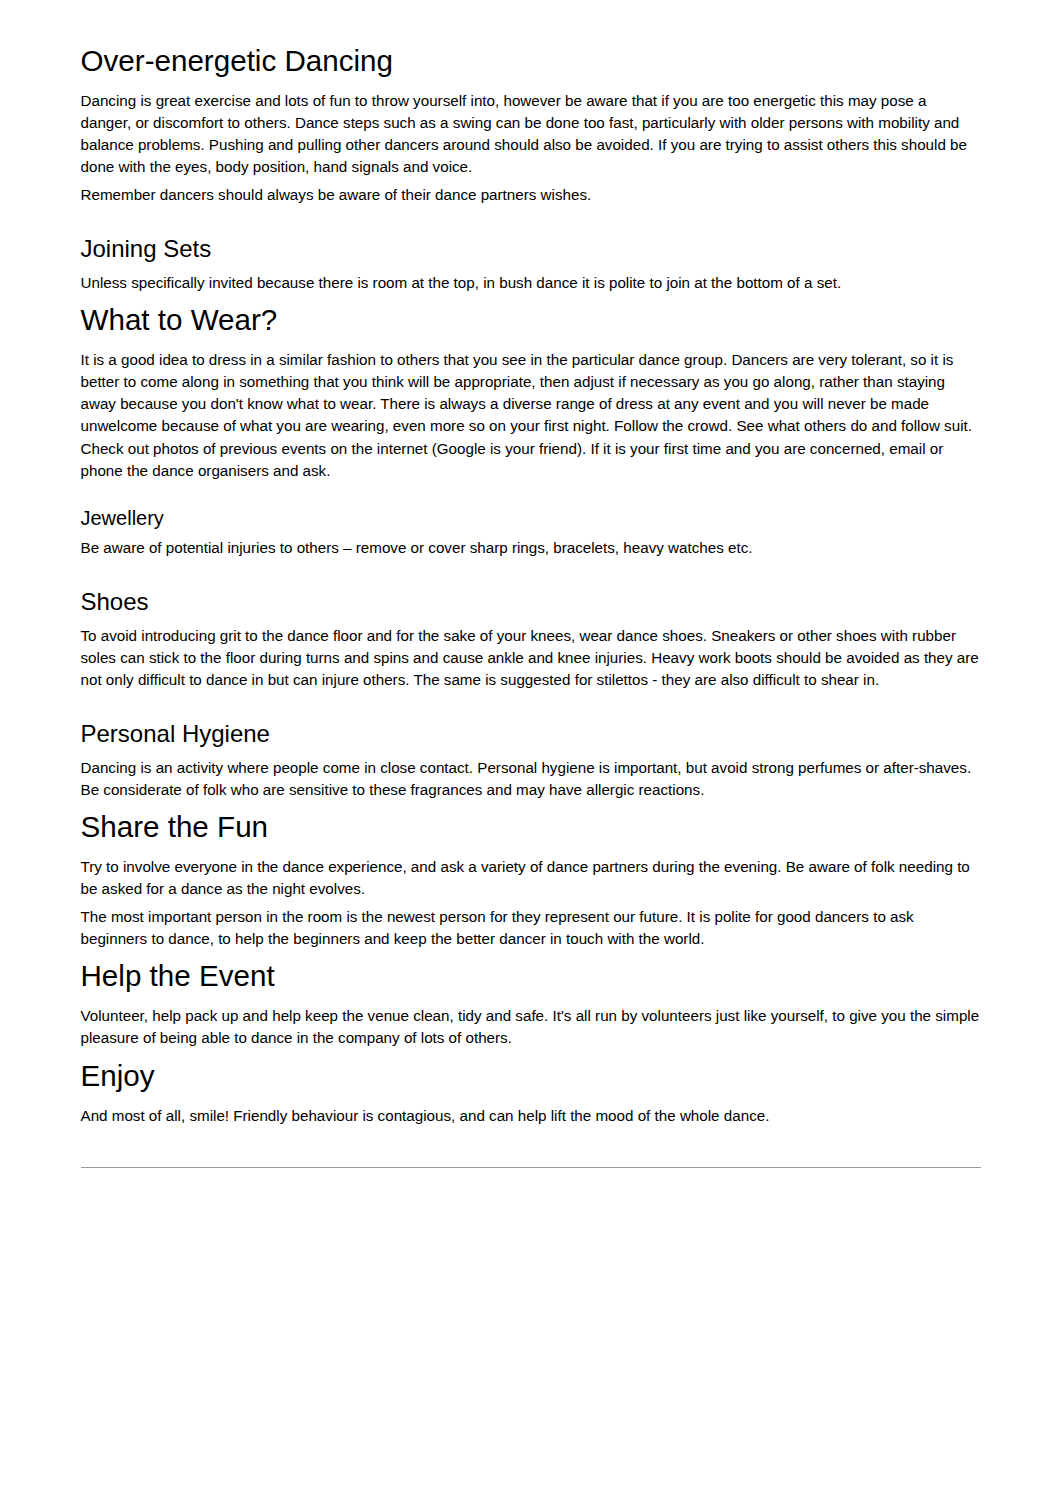Over-energetic Dancing
Dancing is great exercise and lots of fun to throw yourself into, however be aware that if you are too energetic this may pose a danger, or discomfort to others. Dance steps such as a swing can be done too fast, particularly with older persons with mobility and balance problems. Pushing and pulling other dancers around should also be avoided. If you are trying to assist others this should be done with the eyes, body position, hand signals and voice.
Remember dancers should always be aware of their dance partners wishes.
Joining Sets
Unless specifically invited because there is room at the top, in bush dance it is polite to join at the bottom of a set.
What to Wear?
It is a good idea to dress in a similar fashion to others that you see in the particular dance group. Dancers are very tolerant, so it is better to come along in something that you think will be appropriate, then adjust if necessary as you go along, rather than staying away because you don't know what to wear. There is always a diverse range of dress at any event and you will never be made unwelcome because of what you are wearing, even more so on your first night. Follow the crowd. See what others do and follow suit. Check out photos of previous events on the internet (Google is your friend). If it is your first time and you are concerned, email or phone the dance organisers and ask.
Jewellery
Be aware of potential injuries to others – remove or cover sharp rings, bracelets, heavy watches etc.
Shoes
To avoid introducing grit to the dance floor and for the sake of your knees, wear dance shoes. Sneakers or other shoes with rubber soles can stick to the floor during turns and spins and cause ankle and knee injuries. Heavy work boots should be avoided as they are not only difficult to dance in but can injure others. The same is suggested for stilettos - they are also difficult to shear in.
Personal Hygiene
Dancing is an activity where people come in close contact. Personal hygiene is important, but avoid strong perfumes or after-shaves. Be considerate of folk who are sensitive to these fragrances and may have allergic reactions.
Share the Fun
Try to involve everyone in the dance experience, and ask a variety of dance partners during the evening. Be aware of folk needing to be asked for a dance as the night evolves.
The most important person in the room is the newest person for they represent our future. It is polite for good dancers to ask beginners to dance, to help the beginners and keep the better dancer in touch with the world.
Help the Event
Volunteer, help pack up and help keep the venue clean, tidy and safe. It's all run by volunteers just like yourself, to give you the simple pleasure of being able to dance in the company of lots of others.
Enjoy
And most of all, smile! Friendly behaviour is contagious, and can help lift the mood of the whole dance.